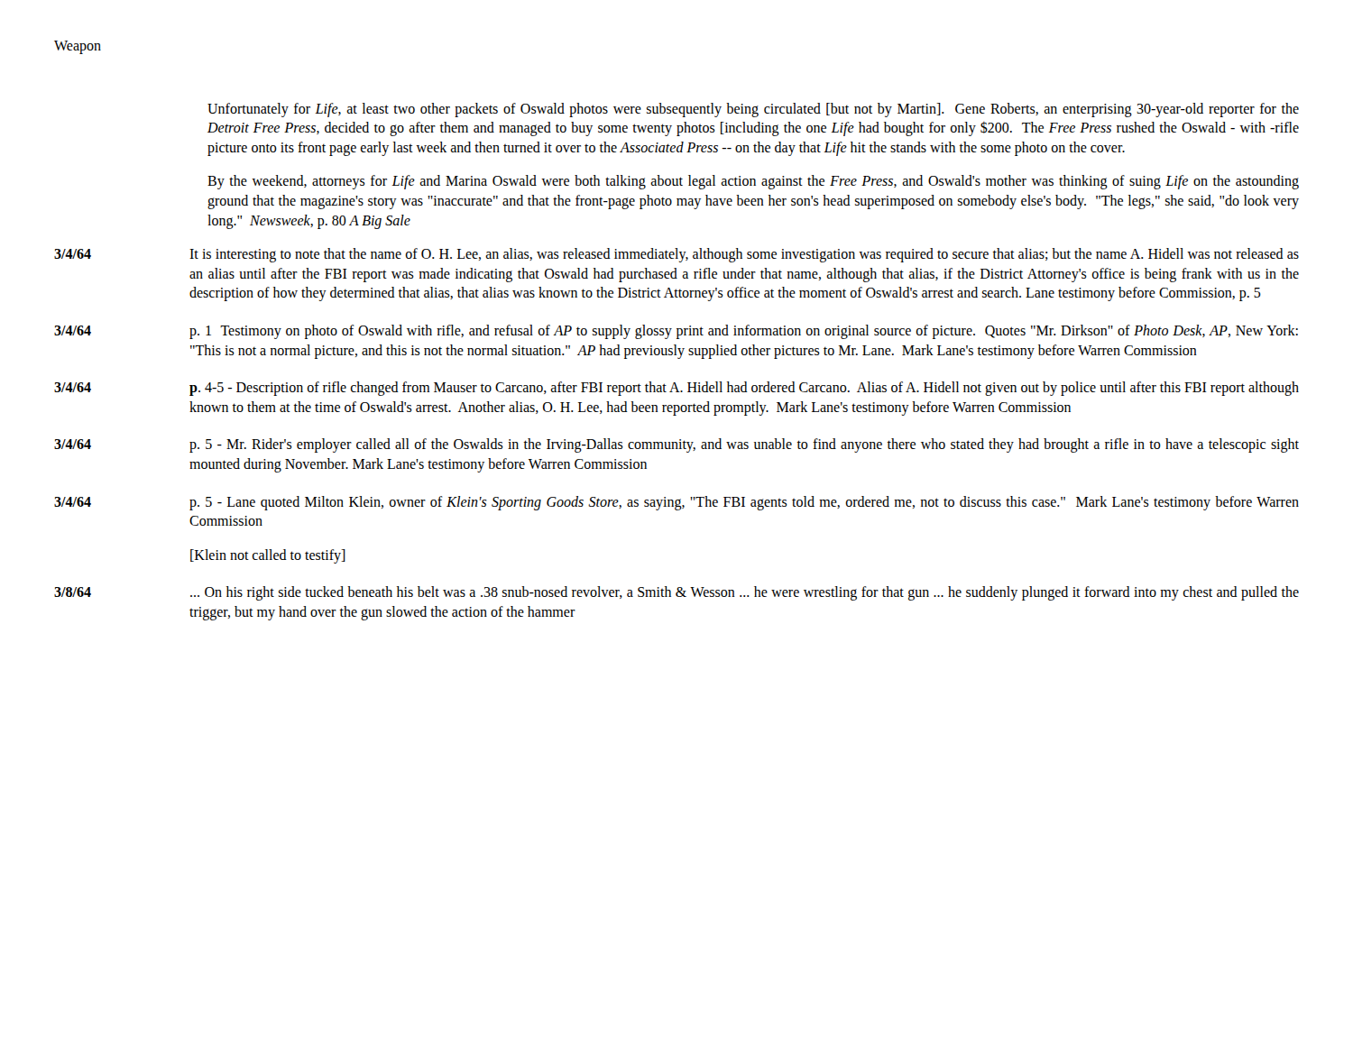Weapon
Unfortunately for Life, at least two other packets of Oswald photos were subsequently being circulated [but not by Martin]. Gene Roberts, an enterprising 30-year-old reporter for the Detroit Free Press, decided to go after them and managed to buy some twenty photos [including the one Life had bought for only $200. The Free Press rushed the Oswald - with -rifle picture onto its front page early last week and then turned it over to the Associated Press -- on the day that Life hit the stands with the some photo on the cover.
By the weekend, attorneys for Life and Marina Oswald were both talking about legal action against the Free Press, and Oswald's mother was thinking of suing Life on the astounding ground that the magazine's story was "inaccurate" and that the front-page photo may have been her son's head superimposed on somebody else's body. "The legs," she said, "do look very long." Newsweek, p. 80 A Big Sale
3/4/64
It is interesting to note that the name of O. H. Lee, an alias, was released immediately, although some investigation was required to secure that alias; but the name A. Hidell was not released as an alias until after the FBI report was made indicating that Oswald had purchased a rifle under that name, although that alias, if the District Attorney's office is being frank with us in the description of how they determined that alias, that alias was known to the District Attorney's office at the moment of Oswald's arrest and search. Lane testimony before Commission, p. 5
3/4/64
p. 1 Testimony on photo of Oswald with rifle, and refusal of AP to supply glossy print and information on original source of picture. Quotes "Mr. Dirkson" of Photo Desk, AP, New York: "This is not a normal picture, and this is not the normal situation." AP had previously supplied other pictures to Mr. Lane. Mark Lane's testimony before Warren Commission
3/4/64
p. 4-5 - Description of rifle changed from Mauser to Carcano, after FBI report that A. Hidell had ordered Carcano. Alias of A. Hidell not given out by police until after this FBI report although known to them at the time of Oswald's arrest. Another alias, O. H. Lee, had been reported promptly. Mark Lane's testimony before Warren Commission
3/4/64
p. 5 - Mr. Rider's employer called all of the Oswalds in the Irving-Dallas community, and was unable to find anyone there who stated they had brought a rifle in to have a telescopic sight mounted during November. Mark Lane's testimony before Warren Commission
3/4/64
p. 5 - Lane quoted Milton Klein, owner of Klein's Sporting Goods Store, as saying, "The FBI agents told me, ordered me, not to discuss this case." Mark Lane's testimony before Warren Commission
[Klein not called to testify]
3/8/64
... On his right side tucked beneath his belt was a .38 snub-nosed revolver, a Smith & Wesson ... he were wrestling for that gun ... he suddenly plunged it forward into my chest and pulled the trigger, but my hand over the gun slowed the action of the hammer